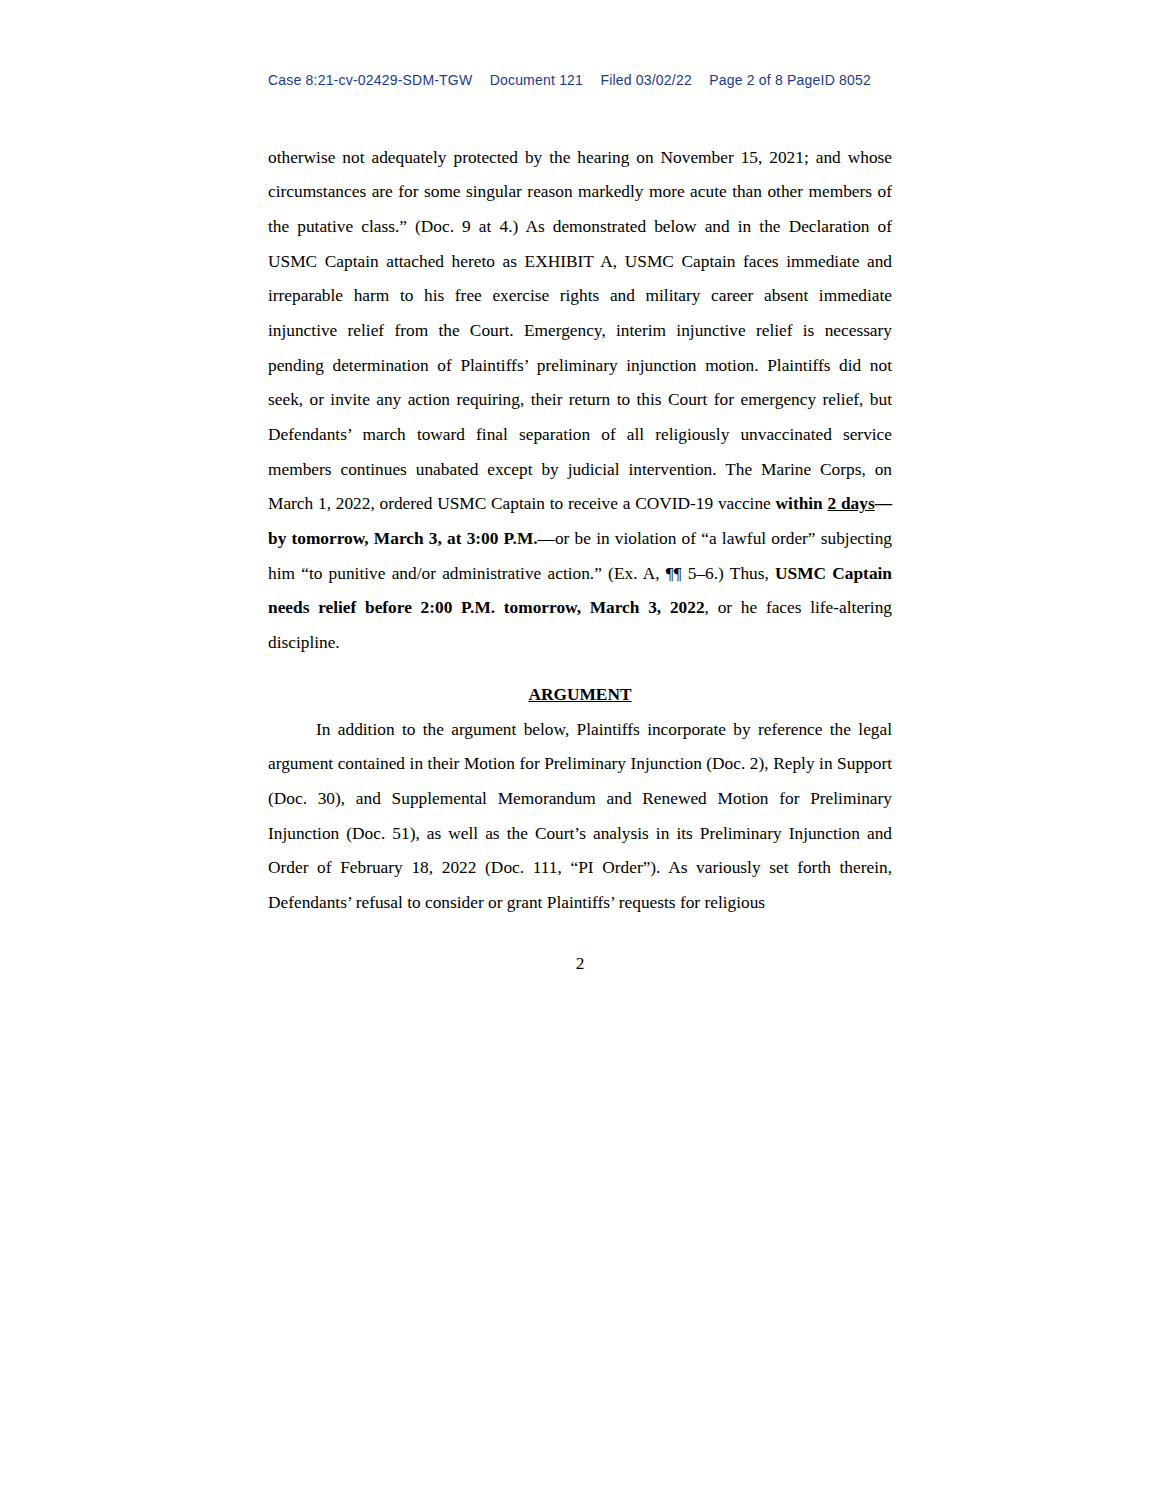Case 8:21-cv-02429-SDM-TGW Document 121 Filed 03/02/22 Page 2 of 8 PageID 8052
otherwise not adequately protected by the hearing on November 15, 2021; and whose circumstances are for some singular reason markedly more acute than other members of the putative class.” (Doc. 9 at 4.) As demonstrated below and in the Declaration of USMC Captain attached hereto as EXHIBIT A, USMC Captain faces immediate and irreparable harm to his free exercise rights and military career absent immediate injunctive relief from the Court. Emergency, interim injunctive relief is necessary pending determination of Plaintiffs’ preliminary injunction motion. Plaintiffs did not seek, or invite any action requiring, their return to this Court for emergency relief, but Defendants’ march toward final separation of all religiously unvaccinated service members continues unabated except by judicial intervention. The Marine Corps, on March 1, 2022, ordered USMC Captain to receive a COVID-19 vaccine within 2 days—by tomorrow, March 3, at 3:00 P.M.—or be in violation of “a lawful order” subjecting him “to punitive and/or administrative action.” (Ex. A, ¶¶ 5–6.) Thus, USMC Captain needs relief before 2:00 P.M. tomorrow, March 3, 2022, or he faces life-altering discipline.
ARGUMENT
In addition to the argument below, Plaintiffs incorporate by reference the legal argument contained in their Motion for Preliminary Injunction (Doc. 2), Reply in Support (Doc. 30), and Supplemental Memorandum and Renewed Motion for Preliminary Injunction (Doc. 51), as well as the Court’s analysis in its Preliminary Injunction and Order of February 18, 2022 (Doc. 111, “PI Order”). As variously set forth therein, Defendants’ refusal to consider or grant Plaintiffs’ requests for religious
2